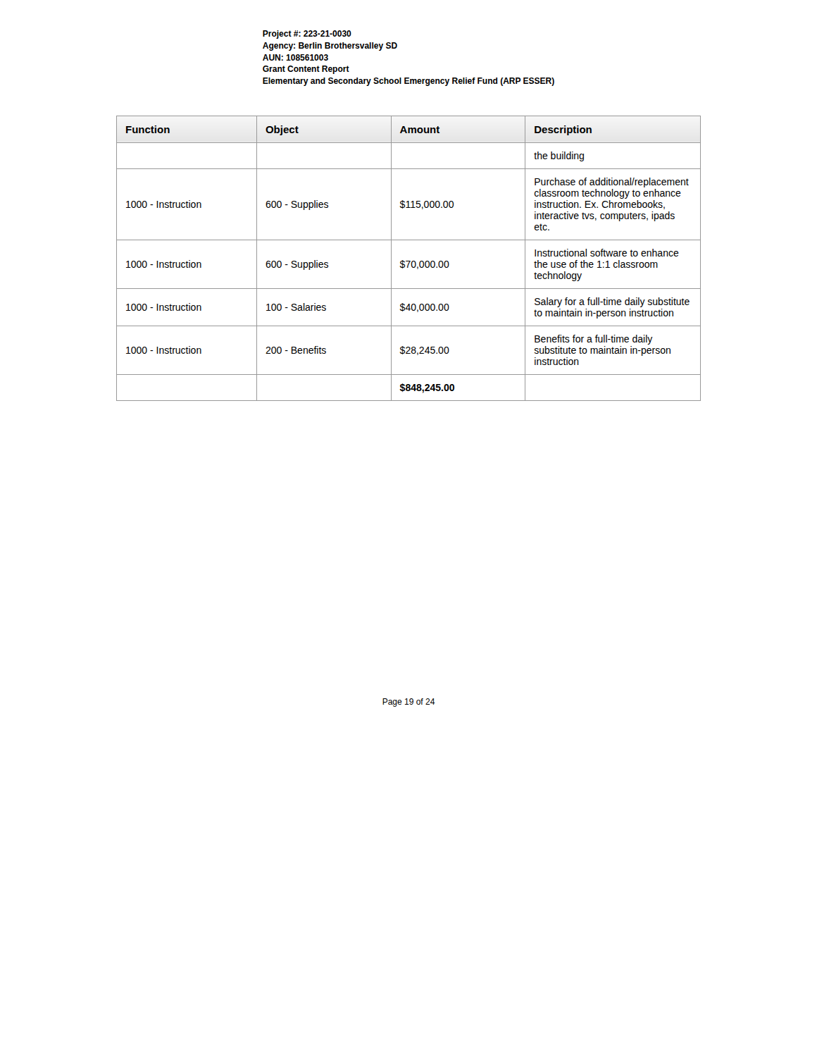Project #: 223-21-0030
Agency: Berlin Brothersvalley SD
AUN: 108561003
Grant Content Report
Elementary and Secondary School Emergency Relief Fund (ARP ESSER)
| Function | Object | Amount | Description |
| --- | --- | --- | --- |
| | | | the building |
| 1000 - Instruction | 600 - Supplies | $115,000.00 | Purchase of additional/replacement classroom technology to enhance instruction. Ex. Chromebooks, interactive tvs, computers, ipads etc. |
| 1000 - Instruction | 600 - Supplies | $70,000.00 | Instructional software to enhance the use of the 1:1 classroom technology |
| 1000 - Instruction | 100 - Salaries | $40,000.00 | Salary for a full-time daily substitute to maintain in-person instruction |
| 1000 - Instruction | 200 - Benefits | $28,245.00 | Benefits for a full-time daily substitute to maintain in-person instruction |
| | | $848,245.00 | |
Page 19 of 24